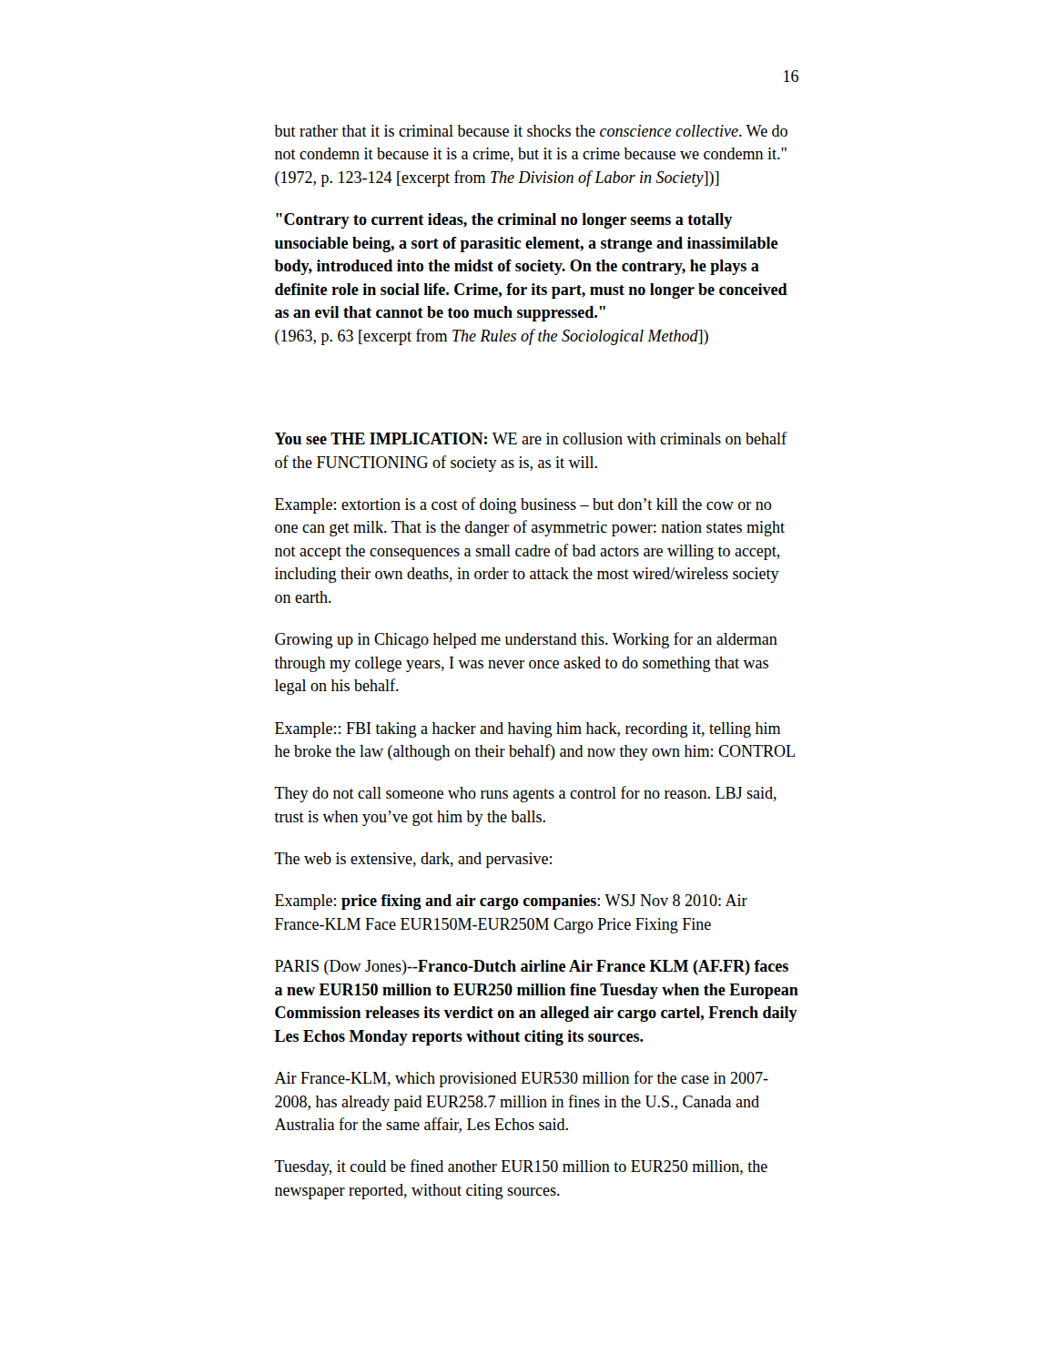16
but rather that it is criminal because it shocks the conscience collective. We do not condemn it because it is a crime, but it is a crime because we condemn it."
(1972, p. 123-124 [excerpt from The Division of Labor in Society])]
"Contrary to current ideas, the criminal no longer seems a totally unsociable being, a sort of parasitic element, a strange and inassimilable body, introduced into the midst of society. On the contrary, he plays a definite role in social life. Crime, for its part, must no longer be conceived as an evil that cannot be too much suppressed."
(1963, p. 63 [excerpt from The Rules of the Sociological Method])
You see THE IMPLICATION: WE are in collusion with criminals on behalf of the FUNCTIONING of society as is, as it will.
Example: extortion is a cost of doing business – but don’t kill the cow or no one can get milk. That is the danger of asymmetric power: nation states might not accept the consequences a small cadre of bad actors are willing to accept, including their own deaths, in order to attack the most wired/wireless society on earth.
Growing up in Chicago helped me understand this. Working for an alderman through my college years, I was never once asked to do something that was legal on his behalf.
Example:: FBI taking a hacker and having him hack, recording it, telling him he broke the law (although on their behalf) and now they own him: CONTROL
They do not call someone who runs agents a control for no reason. LBJ said, trust is when you’ve got him by the balls.
The web is extensive, dark, and pervasive:
Example: price fixing and air cargo companies: WSJ Nov 8 2010: Air France-KLM Face EUR150M-EUR250M Cargo Price Fixing Fine
PARIS (Dow Jones)--Franco-Dutch airline Air France KLM (AF.FR) faces a new EUR150 million to EUR250 million fine Tuesday when the European Commission releases its verdict on an alleged air cargo cartel, French daily Les Echos Monday reports without citing its sources.
Air France-KLM, which provisioned EUR530 million for the case in 2007-2008, has already paid EUR258.7 million in fines in the U.S., Canada and Australia for the same affair, Les Echos said.
Tuesday, it could be fined another EUR150 million to EUR250 million, the newspaper reported, without citing sources.